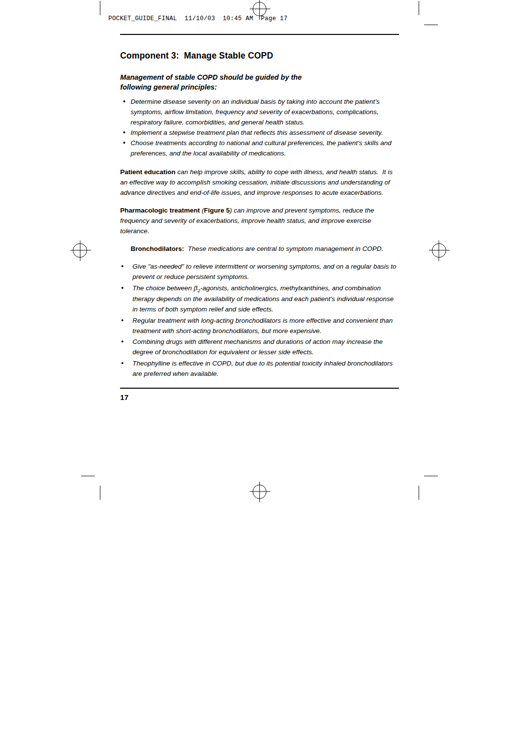POCKET_GUIDE_FINAL 11/10/03 10:45 AM Page 17
Component 3: Manage Stable COPD
Management of stable COPD should be guided by the
following general principles:
Determine disease severity on an individual basis by taking into account the patient’s symptoms, airflow limitation, frequency and severity of exacerbations, complications, respiratory failure, comorbidities, and general health status.
Implement a stepwise treatment plan that reflects this assessment of disease severity.
Choose treatments according to national and cultural preferences, the patient’s skills and preferences, and the local availability of medications.
Patient education can help improve skills, ability to cope with illness, and health status. It is an effective way to accomplish smoking cessation, initiate discussions and understanding of advance directives and end-of-life issues, and improve responses to acute exacerbations.
Pharmacologic treatment (Figure 5) can improve and prevent symptoms, reduce the frequency and severity of exacerbations, improve health status, and improve exercise tolerance.
Bronchodilators: These medications are central to symptom management in COPD.
Give "as-needed" to relieve intermittent or worsening symptoms, and on a regular basis to prevent or reduce persistent symptoms.
The choice between β2-agonists, anticholinergics, methylxanthines, and combination therapy depends on the availability of medications and each patient’s individual response in terms of both symptom relief and side effects.
Regular treatment with long-acting bronchodilators is more effective and convenient than treatment with short-acting bronchodilators, but more expensive.
Combining drugs with different mechanisms and durations of action may increase the degree of bronchodilation for equivalent or lesser side effects.
Theophylline is effective in COPD, but due to its potential toxicity inhaled bronchodilators are preferred when available.
17